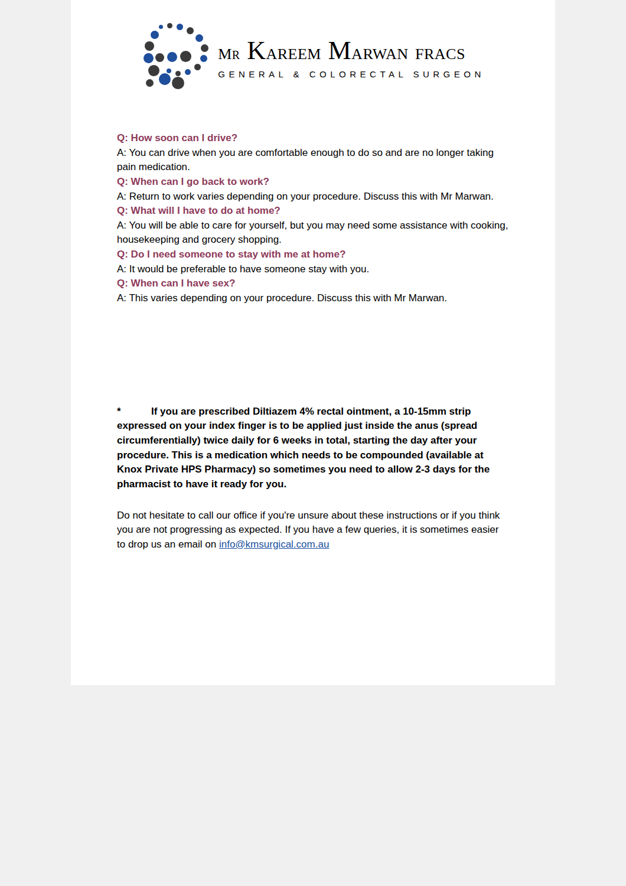MR KAREEM MARWAN FRACS
GENERAL & COLORECTAL SURGEON
Q: How soon can I drive?
A: You can drive when you are comfortable enough to do so and are no longer taking pain medication.
Q: When can I go back to work?
A: Return to work varies depending on your procedure. Discuss this with Mr Marwan.
Q: What will I have to do at home?
A: You will be able to care for yourself, but you may need some assistance with cooking, housekeeping and grocery shopping.
Q: Do I need someone to stay with me at home?
A: It would be preferable to have someone stay with you.
Q: When can I have sex?
A: This varies depending on your procedure. Discuss this with Mr Marwan.
*If you are prescribed Diltiazem 4% rectal ointment, a 10-15mm strip expressed on your index finger is to be applied just inside the anus (spread circumferentially) twice daily for 6 weeks in total, starting the day after your procedure. This is a medication which needs to be compounded (available at Knox Private HPS Pharmacy) so sometimes you need to allow 2-3 days for the pharmacist to have it ready for you.
Do not hesitate to call our office if you're unsure about these instructions or if you think you are not progressing as expected. If you have a few queries, it is sometimes easier to drop us an email on info@kmsurgical.com.au